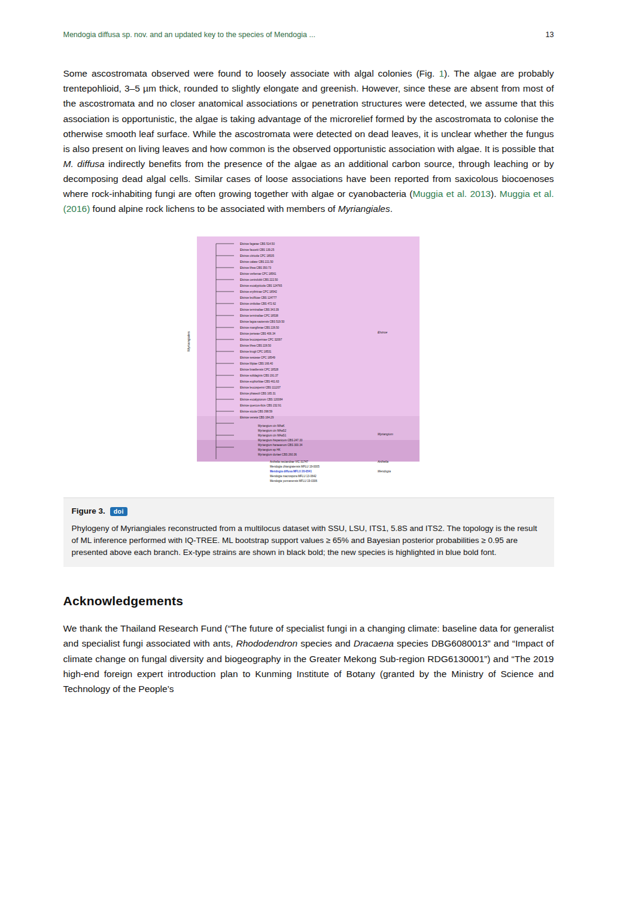Mendogia diffusa sp. nov. and an updated key to the species of Mendogia ... 13
Some ascostromata observed were found to loosely associate with algal colonies (Fig. 1). The algae are probably trentepohlioid, 3–5 µm thick, rounded to slightly elongate and greenish. However, since these are absent from most of the ascostromata and no closer anatomical associations or penetration structures were detected, we assume that this association is opportunistic, the algae is taking advantage of the microrelief formed by the ascostromata to colonise the otherwise smooth leaf surface. While the ascostromata were detected on dead leaves, it is unclear whether the fungus is also present on living leaves and how common is the observed opportunistic association with algae. It is possible that M. diffusa indirectly benefits from the presence of the algae as an additional carbon source, through leaching or by decomposing dead algal cells. Similar cases of loose associations have been reported from saxicolous biocoenoses where rock-inhabiting fungi are often growing together with algae or cyanobacteria (Muggia et al. 2013). Muggia et al. (2016) found alpine rock lichens to be associated with members of Myriangiales.
Figure 3. doi
Phylogeny of Myriangiales reconstructed from a multilocus dataset with SSU, LSU, ITS1, 5.8S and ITS2. The topology is the result of ML inference performed with IQ-TREE. ML bootstrap support values ≥ 65% and Bayesian posterior probabilities ≥ 0.95 are presented above each branch. Ex-type strains are shown in black bold; the new species is highlighted in blue bold font.
Acknowledgements
We thank the Thailand Research Fund (“The future of specialist fungi in a changing climate: baseline data for generalist and specialist fungi associated with ants, Rhododendron species and Dracaena species DBG6080013” and “Impact of climate change on fungal diversity and biogeography in the Greater Mekong Sub-region RDG6130001”) and “The 2019 high-end foreign expert introduction plan to Kunming Institute of Botany (granted by the Ministry of Science and Technology of the People’s